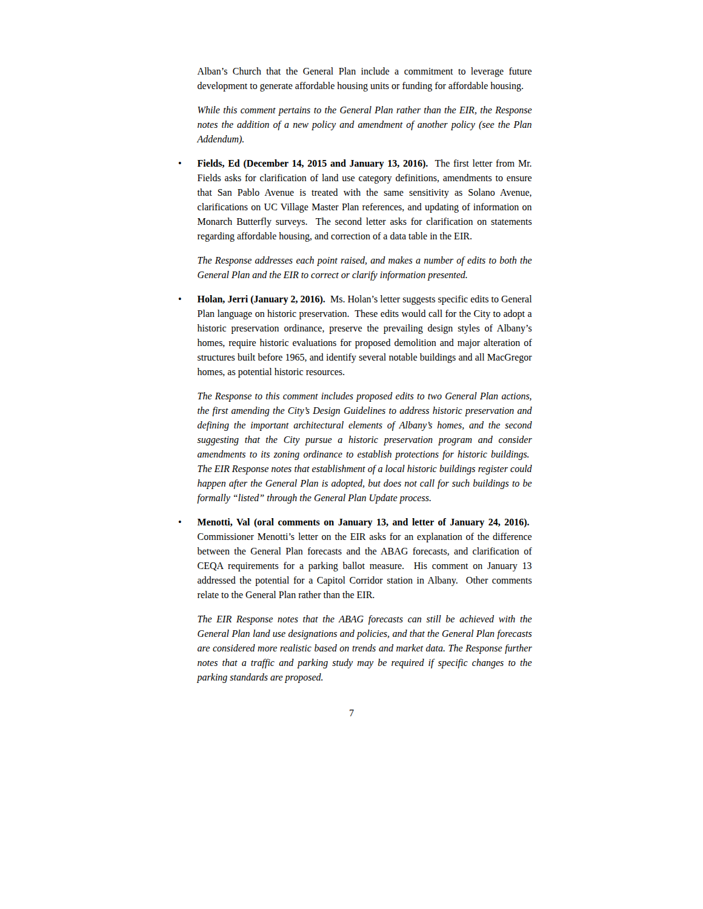Alban’s Church that the General Plan include a commitment to leverage future development to generate affordable housing units or funding for affordable housing.
While this comment pertains to the General Plan rather than the EIR, the Response notes the addition of a new policy and amendment of another policy (see the Plan Addendum).
Fields, Ed (December 14, 2015 and January 13, 2016). The first letter from Mr. Fields asks for clarification of land use category definitions, amendments to ensure that San Pablo Avenue is treated with the same sensitivity as Solano Avenue, clarifications on UC Village Master Plan references, and updating of information on Monarch Butterfly surveys. The second letter asks for clarification on statements regarding affordable housing, and correction of a data table in the EIR.
The Response addresses each point raised, and makes a number of edits to both the General Plan and the EIR to correct or clarify information presented.
Holan, Jerri (January 2, 2016). Ms. Holan’s letter suggests specific edits to General Plan language on historic preservation. These edits would call for the City to adopt a historic preservation ordinance, preserve the prevailing design styles of Albany’s homes, require historic evaluations for proposed demolition and major alteration of structures built before 1965, and identify several notable buildings and all MacGregor homes, as potential historic resources.
The Response to this comment includes proposed edits to two General Plan actions, the first amending the City’s Design Guidelines to address historic preservation and defining the important architectural elements of Albany’s homes, and the second suggesting that the City pursue a historic preservation program and consider amendments to its zoning ordinance to establish protections for historic buildings. The EIR Response notes that establishment of a local historic buildings register could happen after the General Plan is adopted, but does not call for such buildings to be formally “listed” through the General Plan Update process.
Menotti, Val (oral comments on January 13, and letter of January 24, 2016). Commissioner Menotti’s letter on the EIR asks for an explanation of the difference between the General Plan forecasts and the ABAG forecasts, and clarification of CEQA requirements for a parking ballot measure. His comment on January 13 addressed the potential for a Capitol Corridor station in Albany. Other comments relate to the General Plan rather than the EIR.
The EIR Response notes that the ABAG forecasts can still be achieved with the General Plan land use designations and policies, and that the General Plan forecasts are considered more realistic based on trends and market data. The Response further notes that a traffic and parking study may be required if specific changes to the parking standards are proposed.
7